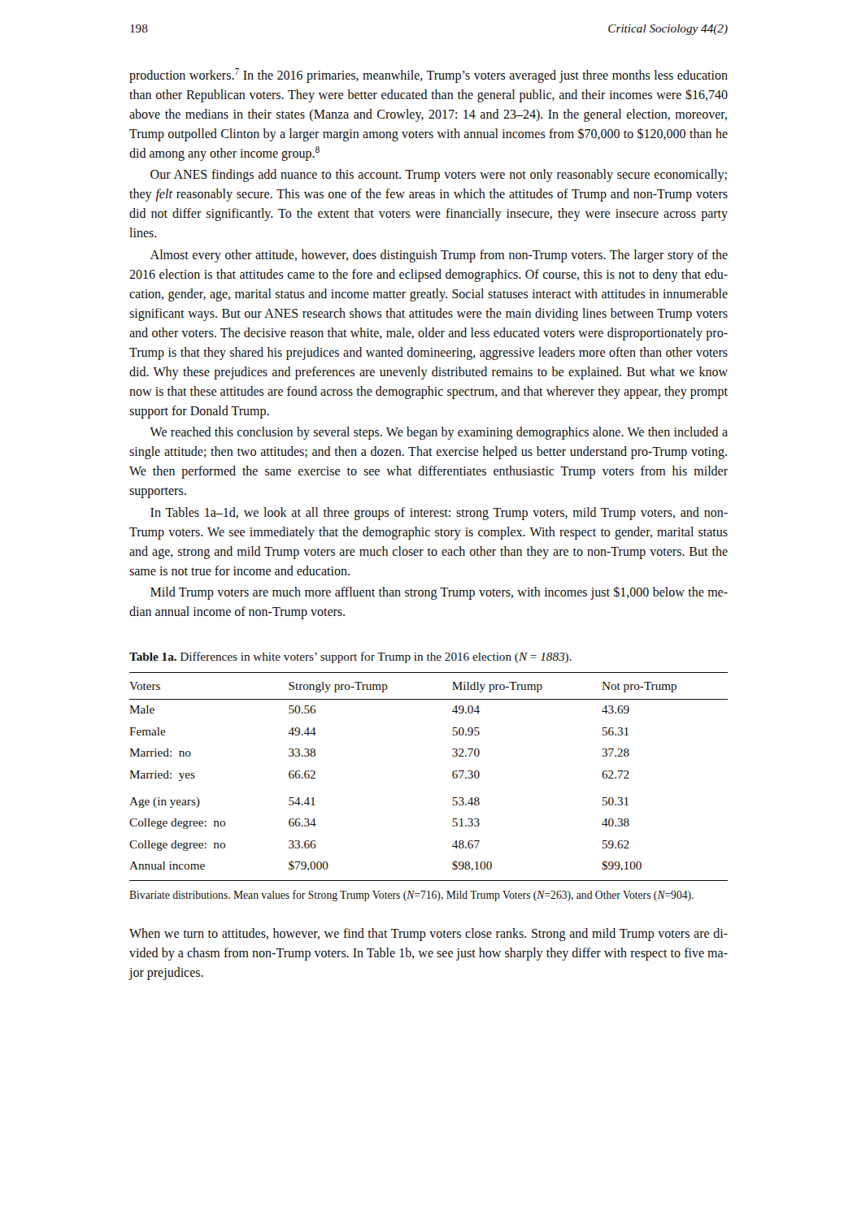198 Critical Sociology 44(2)
production workers.7 In the 2016 primaries, meanwhile, Trump’s voters averaged just three months less education than other Republican voters. They were better educated than the general public, and their incomes were $16,740 above the medians in their states (Manza and Crowley, 2017: 14 and 23–24). In the general election, moreover, Trump outpolled Clinton by a larger margin among voters with annual incomes from $70,000 to $120,000 than he did among any other income group.8
Our ANES findings add nuance to this account. Trump voters were not only reasonably secure economically; they felt reasonably secure. This was one of the few areas in which the attitudes of Trump and non-Trump voters did not differ significantly. To the extent that voters were financially insecure, they were insecure across party lines.
Almost every other attitude, however, does distinguish Trump from non-Trump voters. The larger story of the 2016 election is that attitudes came to the fore and eclipsed demographics. Of course, this is not to deny that education, gender, age, marital status and income matter greatly. Social statuses interact with attitudes in innumerable significant ways. But our ANES research shows that attitudes were the main dividing lines between Trump voters and other voters. The decisive reason that white, male, older and less educated voters were disproportionately pro-Trump is that they shared his prejudices and wanted domineering, aggressive leaders more often than other voters did. Why these prejudices and preferences are unevenly distributed remains to be explained. But what we know now is that these attitudes are found across the demographic spectrum, and that wherever they appear, they prompt support for Donald Trump.
We reached this conclusion by several steps. We began by examining demographics alone. We then included a single attitude; then two attitudes; and then a dozen. That exercise helped us better understand pro-Trump voting. We then performed the same exercise to see what differentiates enthusiastic Trump voters from his milder supporters.
In Tables 1a–1d, we look at all three groups of interest: strong Trump voters, mild Trump voters, and non-Trump voters. We see immediately that the demographic story is complex. With respect to gender, marital status and age, strong and mild Trump voters are much closer to each other than they are to non-Trump voters. But the same is not true for income and education.
Mild Trump voters are much more affluent than strong Trump voters, with incomes just $1,000 below the median annual income of non-Trump voters.
Table 1a. Differences in white voters’ support for Trump in the 2016 election ( N = 1883 ).
| Voters | Strongly pro-Trump | Mildly pro-Trump | Not pro-Trump |
| --- | --- | --- | --- |
| Male | 50.56 | 49.04 | 43.69 |
| Female | 49.44 | 50.95 | 56.31 |
| Married: no | 33.38 | 32.70 | 37.28 |
| Married: yes | 66.62 | 67.30 | 62.72 |
| Age (in years) | 54.41 | 53.48 | 50.31 |
| College degree: no | 66.34 | 51.33 | 40.38 |
| College degree: no | 33.66 | 48.67 | 59.62 |
| Annual income | $79,000 | $98,100 | $99,100 |
Bivariate distributions. Mean values for Strong Trump Voters (N=716), Mild Trump Voters (N=263), and Other Voters (N=904).
When we turn to attitudes, however, we find that Trump voters close ranks. Strong and mild Trump voters are divided by a chasm from non-Trump voters. In Table 1b, we see just how sharply they differ with respect to five major prejudices.